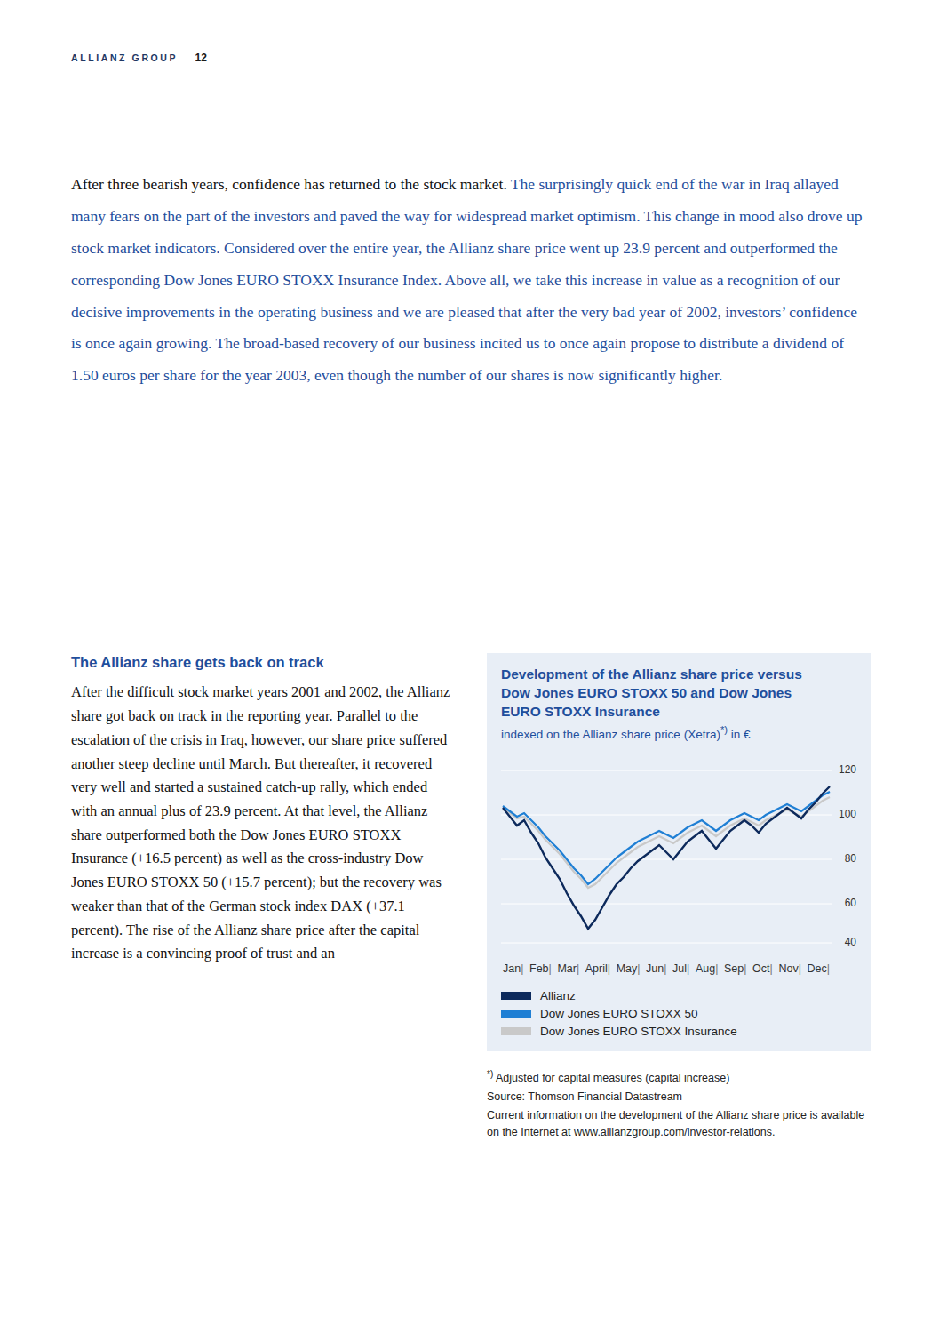ALLIANZ GROUP 12
After three bearish years, confidence has returned to the stock market. The surprisingly quick end of the war in Iraq allayed many fears on the part of the investors and paved the way for widespread market optimism. This change in mood also drove up stock market indicators. Considered over the entire year, the Allianz share price went up 23.9 percent and outperformed the corresponding Dow Jones EURO STOXX Insurance Index. Above all, we take this increase in value as a recognition of our decisive improvements in the operating business and we are pleased that after the very bad year of 2002, investors’ confidence is once again growing. The broad-based recovery of our business incited us to once again propose to distribute a dividend of 1.50 euros per share for the year 2003, even though the number of our shares is now significantly higher.
The Allianz share gets back on track
After the difficult stock market years 2001 and 2002, the Allianz share got back on track in the reporting year. Parallel to the escalation of the crisis in Iraq, however, our share price suffered another steep decline until March. But thereafter, it recovered very well and started a sustained catch-up rally, which ended with an annual plus of 23.9 percent. At that level, the Allianz share outperformed both the Dow Jones EURO STOXX Insurance (+16.5 percent) as well as the cross-industry Dow Jones EURO STOXX 50 (+15.7 percent); but the recovery was weaker than that of the German stock index DAX (+37.1 percent). The rise of the Allianz share price after the capital increase is a convincing proof of trust and an
Development of the Allianz share price versus
Dow Jones EURO STOXX 50 and Dow Jones
EURO STOXX Insurance
indexed on the Allianz share price (Xetra)*) in €
120 100 80 60 40
Jan| Feb| Mar| April| May| Jun| Jul| Aug| Sep| Oct| Nov| Dec|
Allianz
Dow Jones EURO STOXX 50
Dow Jones EURO STOXX Insurance
*) Adjusted for capital measures (capital increase)
Source: Thomson Financial Datastream
Current information on the development of the Allianz share price is available on the Internet at www.allianzgroup.com/investor-relations.